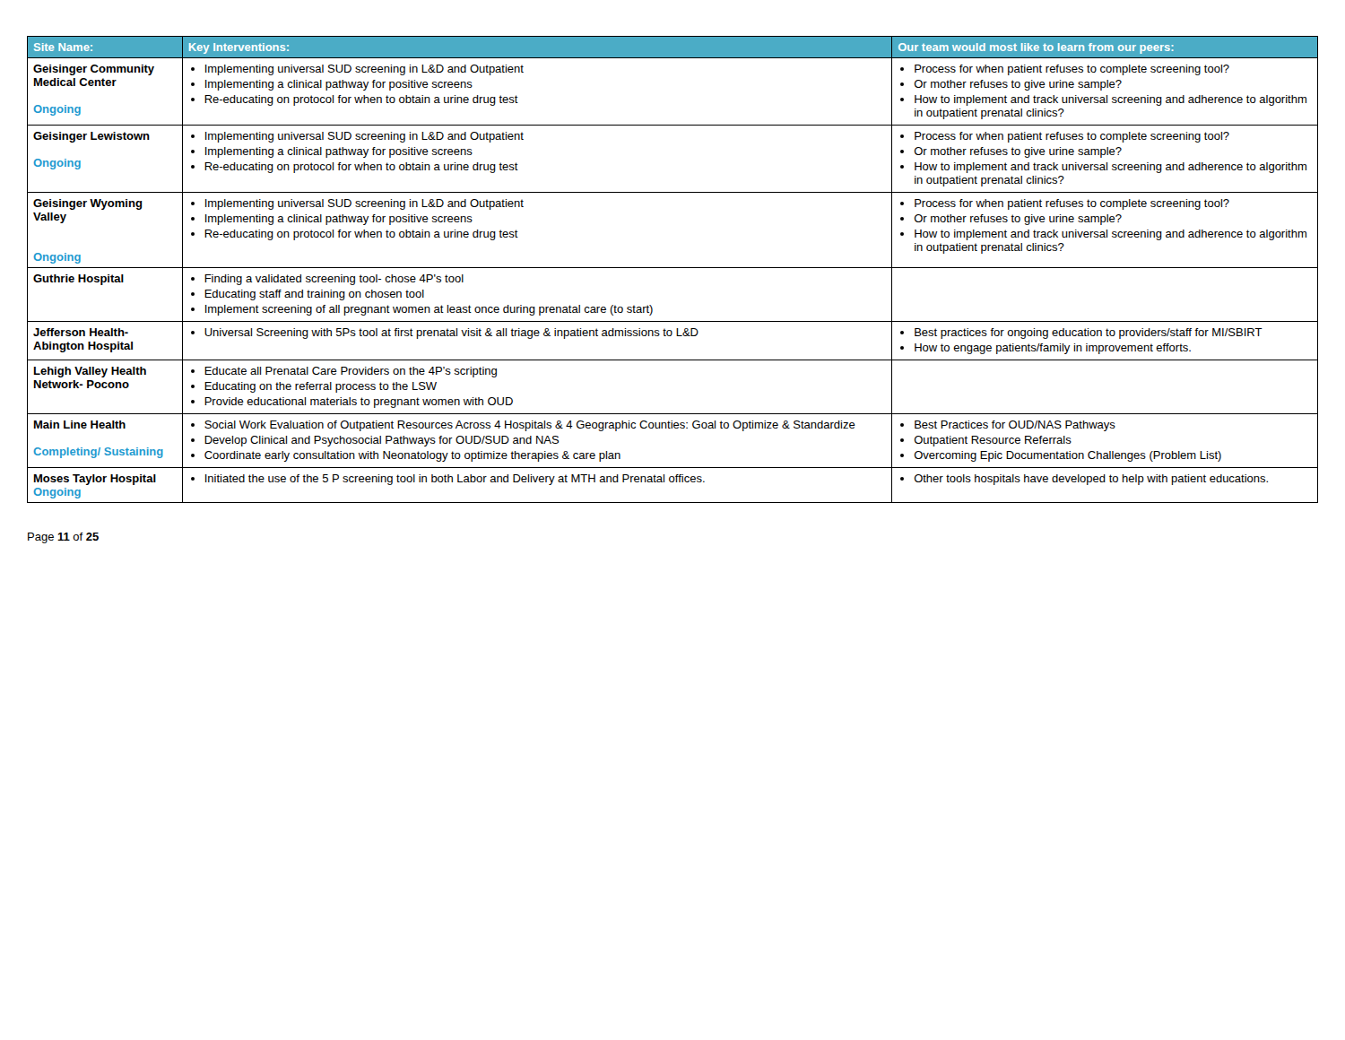| Site Name: | Key Interventions: | Our team would most like to learn from our peers: |
| --- | --- | --- |
| Geisinger Community Medical Center Ongoing | Implementing universal SUD screening in L&D and Outpatient Implementing a clinical pathway for positive screens Re-educating on protocol for when to obtain a urine drug test | Process for when patient refuses to complete screening tool? Or mother refuses to give urine sample? How to implement and track universal screening and adherence to algorithm in outpatient prenatal clinics? |
| Geisinger Lewistown Ongoing | Implementing universal SUD screening in L&D and Outpatient Implementing a clinical pathway for positive screens Re-educating on protocol for when to obtain a urine drug test | Process for when patient refuses to complete screening tool? Or mother refuses to give urine sample? How to implement and track universal screening and adherence to algorithm in outpatient prenatal clinics? |
| Geisinger Wyoming Valley Ongoing | Implementing universal SUD screening in L&D and Outpatient Implementing a clinical pathway for positive screens Re-educating on protocol for when to obtain a urine drug test | Process for when patient refuses to complete screening tool? Or mother refuses to give urine sample? How to implement and track universal screening and adherence to algorithm in outpatient prenatal clinics? |
| Guthrie Hospital | Finding a validated screening tool- chose 4P's tool Educating staff and training on chosen tool Implement screening of all pregnant women at least once during prenatal care (to start) | |
| Jefferson Health- Abington Hospital | Universal Screening with 5Ps tool at first prenatal visit & all triage & inpatient admissions to L&D | Best practices for ongoing education to providers/staff for MI/SBIRT How to engage patients/family in improvement efforts. |
| Lehigh Valley Health Network- Pocono | Educate all Prenatal Care Providers on the 4P’s scripting Educating on the referral process to the LSW Provide educational materials to pregnant women with OUD | |
| Main Line Health Completing/ Sustaining | Social Work Evaluation of Outpatient Resources Across 4 Hospitals & 4 Geographic Counties: Goal to Optimize & Standardize Develop Clinical and Psychosocial Pathways for OUD/SUD and NAS Coordinate early consultation with Neonatology to optimize therapies & care plan | Best Practices for OUD/NAS Pathways Outpatient Resource Referrals Overcoming Epic Documentation Challenges (Problem List) |
| Moses Taylor Hospital Ongoing | Initiated the use of the 5 P screening tool in both Labor and Delivery at MTH and Prenatal offices. | Other tools hospitals have developed to help with patient educations. |
Page 11 of 25